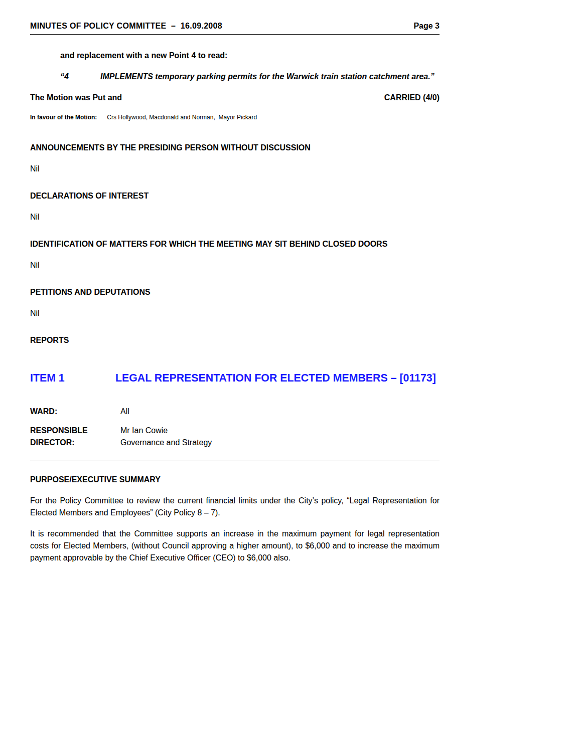MINUTES OF POLICY COMMITTEE – 16.09.2008 Page 3
and replacement with a new Point 4 to read:
| “4 | IMPLEMENTS temporary parking permits for the Warwick train station catchment area.” |
The Motion was Put and CARRIED (4/0)
In favour of the Motion:Crs Hollywood, Macdonald and Norman, Mayor Pickard
Announcements by the Presiding Person without Discussion
Nil
Declarations of Interest
Nil
Identification of Matters for which the Meeting may sit behind Closed Doors
Nil
Petitions and Deputations
Nil
Reports
ITEM 1 LEGAL REPRESENTATION FOR ELECTED MEMBERS – [01173]
| WARD: | All |
| RESPONSIBLE DIRECTOR: | Mr Ian Cowie Governance and Strategy |
PURPOSE/EXECUTIVE SUMMARY
For the Policy Committee to review the current financial limits under the City’s policy, “Legal Representation for Elected Members and Employees” (City Policy 8 – 7).
It is recommended that the Committee supports an increase in the maximum payment for legal representation costs for Elected Members, (without Council approving a higher amount), to $6,000 and to increase the maximum payment approvable by the Chief Executive Officer (CEO) to $6,000 also.